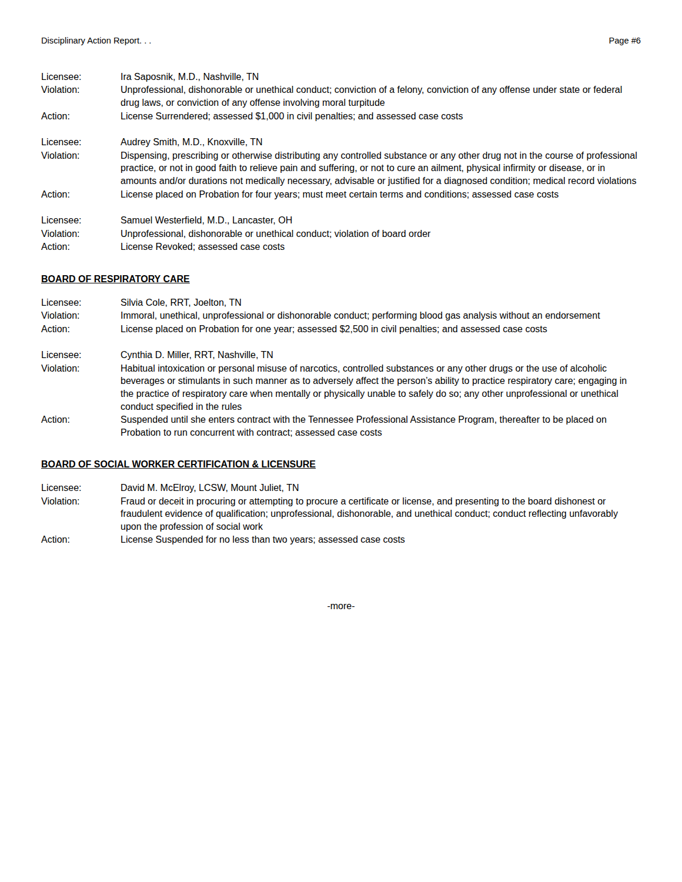Disciplinary Action Report. . . Page #6
| Licensee: | Ira Saposnik, M.D., Nashville, TN |
| Violation: | Unprofessional, dishonorable or unethical conduct; conviction of a felony, conviction of any offense under state or federal drug laws, or conviction of any offense involving moral turpitude |
| Action: | License Surrendered; assessed $1,000 in civil penalties; and assessed case costs |
| Licensee: | Audrey Smith, M.D., Knoxville, TN |
| Violation: | Dispensing, prescribing or otherwise distributing any controlled substance or any other drug not in the course of professional practice, or not in good faith to relieve pain and suffering, or not to cure an ailment, physical infirmity or disease, or in amounts and/or durations not medically necessary, advisable or justified for a diagnosed condition; medical record violations |
| Action: | License placed on Probation for four years; must meet certain terms and conditions; assessed case costs |
| Licensee: | Samuel Westerfield, M.D., Lancaster, OH |
| Violation: | Unprofessional, dishonorable or unethical conduct; violation of board order |
| Action: | License Revoked; assessed case costs |
BOARD OF RESPIRATORY CARE
| Licensee: | Silvia Cole, RRT, Joelton, TN |
| Violation: | Immoral, unethical, unprofessional or dishonorable conduct; performing blood gas analysis without an endorsement |
| Action: | License placed on Probation for one year; assessed $2,500 in civil penalties; and assessed case costs |
| Licensee: | Cynthia D. Miller, RRT, Nashville, TN |
| Violation: | Habitual intoxication or personal misuse of narcotics, controlled substances or any other drugs or the use of alcoholic beverages or stimulants in such manner as to adversely affect the person’s ability to practice respiratory care; engaging in the practice of respiratory care when mentally or physically unable to safely do so; any other unprofessional or unethical conduct specified in the rules |
| Action: | Suspended until she enters contract with the Tennessee Professional Assistance Program, thereafter to be placed on Probation to run concurrent with contract; assessed case costs |
BOARD OF SOCIAL WORKER CERTIFICATION & LICENSURE
| Licensee: | David M. McElroy, LCSW, Mount Juliet, TN |
| Violation: | Fraud or deceit in procuring or attempting to procure a certificate or license, and presenting to the board dishonest or fraudulent evidence of qualification; unprofessional, dishonorable, and unethical conduct; conduct reflecting unfavorably upon the profession of social work |
| Action: | License Suspended for no less than two years; assessed case costs |
-more-